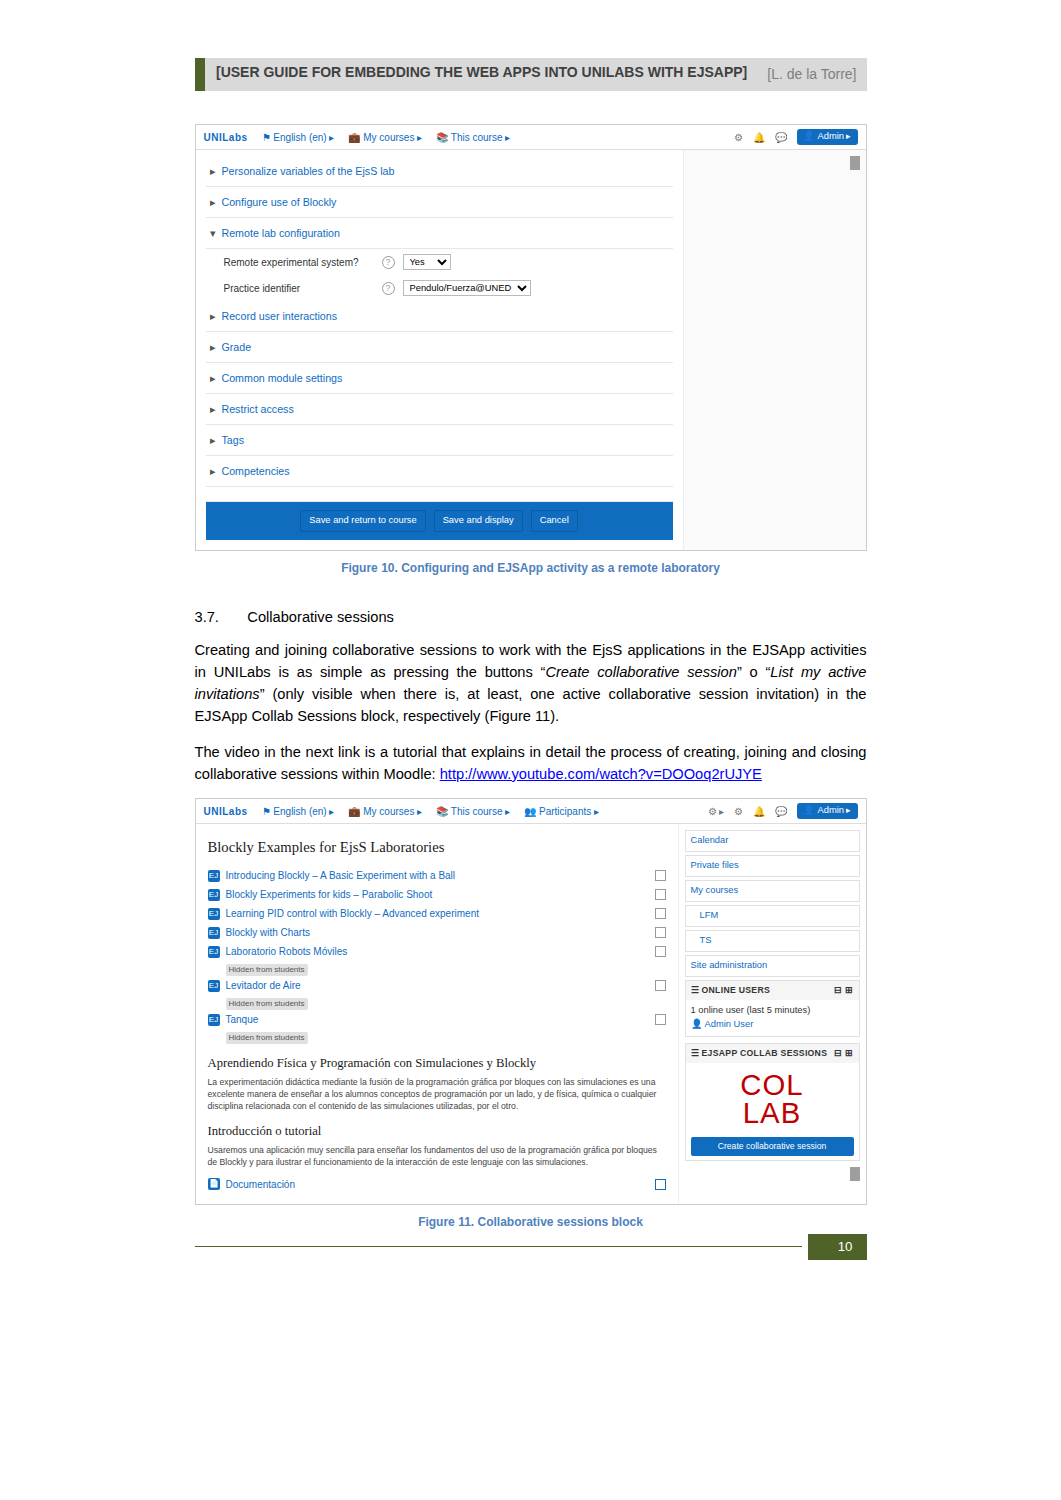[USER GUIDE FOR EMBEDDING THE WEB APPS INTO UNILABS WITH EJSAPP]
[L. de la Torre]
UNILabs ⚑ English (en) ▸ 💼 My courses ▸ 📚 This course ▸ ⚙ 🔔 💬 👤 Admin ▸
▸Personalize variables of the EjsS lab
▸Configure use of Blockly
▾Remote lab configuration
Remote experimental system? ? Yes
Practice identifier ? Pendulo/Fuerza@UNED
▸Record user interactions
▸Grade
▸Common module settings
▸Restrict access
▸Tags
▸Competencies
Save and return to course Save and display Cancel
Figure 10. Configuring and EJSApp activity as a remote laboratory
3.7. Collaborative sessions
Creating and joining collaborative sessions to work with the EjsS applications in the EJSApp activities in UNILabs is as simple as pressing the buttons “Create collaborative session” o “List my active invitations” (only visible when there is, at least, one active collaborative session invitation) in the EJSApp Collab Sessions block, respectively (Figure 11).
The video in the next link is a tutorial that explains in detail the process of creating, joining and closing collaborative sessions within Moodle: http://www.youtube.com/watch?v=DOOoq2rUJYE
UNILabs ⚑ English (en) ▸ 💼 My courses ▸ 📚 This course ▸ 👥 Participants ▸ ⚙ ▸ ⚙ 🔔 💬 👤 Admin ▸
Blockly Examples for EjsS Laboratories
EJ Introducing Blockly – A Basic Experiment with a Ball
EJ Blockly Experiments for kids – Parabolic Shoot
EJ Learning PID control with Blockly – Advanced experiment
EJ Blockly with Charts
EJ Laboratorio Robots Móviles
Hidden from students
EJ Levitador de Aire
Hidden from students
EJ Tanque
Hidden from students
Aprendiendo Física y Programación con Simulaciones y Blockly
La experimentación didáctica mediante la fusión de la programación gráfica por bloques con las simulaciones es una excelente manera de enseñar a los alumnos conceptos de programación por un lado, y de física, química o cualquier disciplina relacionada con el contenido de las simulaciones utilizadas, por el otro.
Introducción o tutorial
Usaremos una aplicación muy sencilla para enseñar los fundamentos del uso de la programación gráfica por bloques de Blockly y para ilustrar el funcionamiento de la interacción de este lenguaje con las simulaciones.
📄Documentación
Calendar
Private files
My courses
LFM
TS
Site administration
☰ ONLINE USERS⊟ ⊞
1 online user (last 5 minutes)
👤 Admin User
☰ EJSAPP COLLAB SESSIONS⊟ ⊞
COL
LAB
Create collaborative session
Figure 11. Collaborative sessions block
10